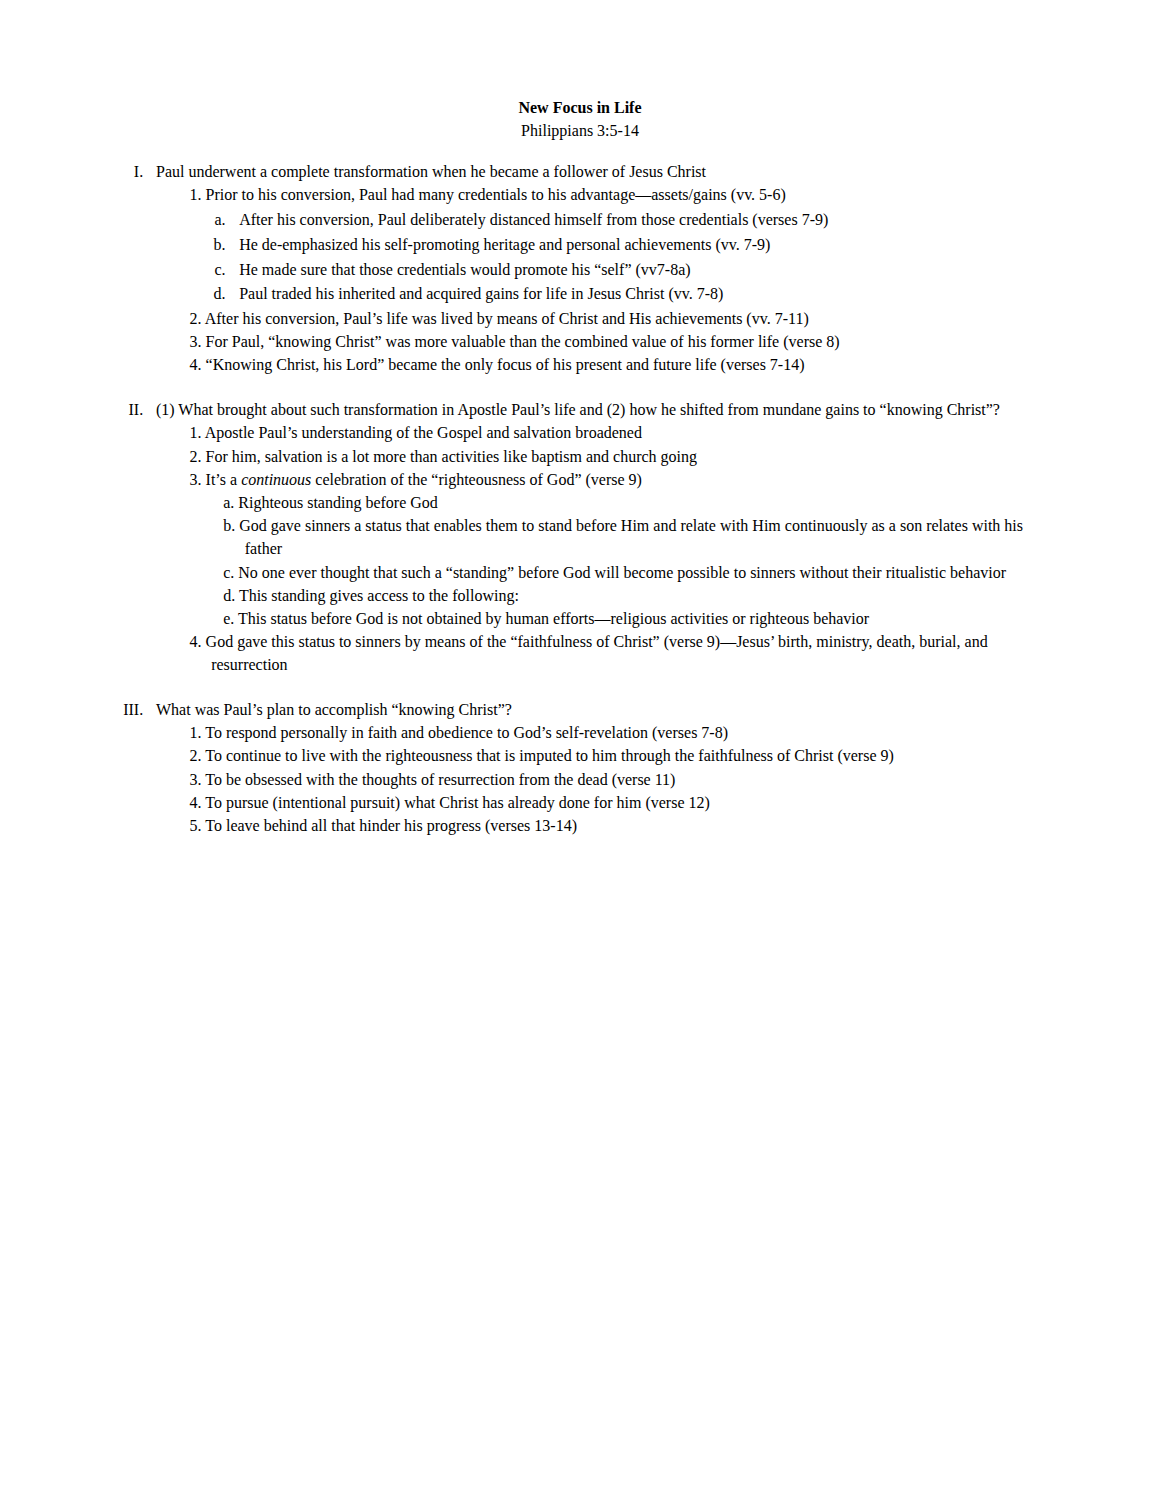New Focus in Life
Philippians 3:5-14
Paul underwent a complete transformation when he became a follower of Jesus Christ
1. Prior to his conversion, Paul had many credentials to his advantage—assets/gains (vv. 5-6)
After his conversion, Paul deliberately distanced himself from those credentials (verses 7-9)
He de-emphasized his self-promoting heritage and personal achievements (vv. 7-9)
He made sure that those credentials would promote his “self” (vv7-8a)
Paul traded his inherited and acquired gains for life in Jesus Christ (vv. 7-8)
2. After his conversion, Paul’s life was lived by means of Christ and His achievements (vv. 7-11)
3. For Paul, “knowing Christ” was more valuable than the combined value of his former life (verse 8)
4. “Knowing Christ, his Lord” became the only focus of his present and future life (verses 7-14)
(1) What brought about such transformation in Apostle Paul’s life and (2) how he shifted from mundane gains to “knowing Christ”?
1. Apostle Paul’s understanding of the Gospel and salvation broadened
2. For him, salvation is a lot more than activities like baptism and church going
3. It’s a continuous celebration of the “righteousness of God” (verse 9)
a. Righteous standing before God
b. God gave sinners a status that enables them to stand before Him and relate with Him continuously as a son relates with his father
c. No one ever thought that such a “standing” before God will become possible to sinners without their ritualistic behavior
d. This standing gives access to the following:
e. This status before God is not obtained by human efforts—religious activities or righteous behavior
4. God gave this status to sinners by means of the “faithfulness of Christ” (verse 9)—Jesus’ birth, ministry, death, burial, and resurrection
What was Paul’s plan to accomplish “knowing Christ”?
1. To respond personally in faith and obedience to God’s self-revelation (verses 7-8)
2. To continue to live with the righteousness that is imputed to him through the faithfulness of Christ (verse 9)
3. To be obsessed with the thoughts of resurrection from the dead (verse 11)
4. To pursue (intentional pursuit) what Christ has already done for him (verse 12)
5. To leave behind all that hinder his progress (verses 13-14)